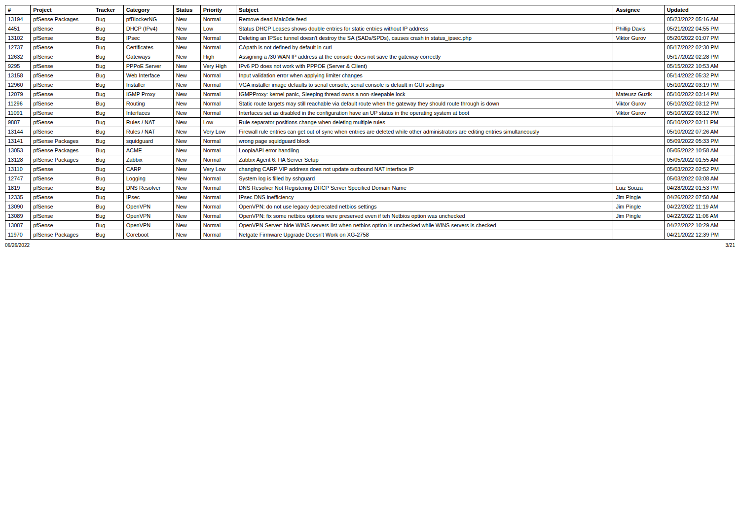| # | Project | Tracker | Category | Status | Priority | Subject | Assignee | Updated |
| --- | --- | --- | --- | --- | --- | --- | --- | --- |
| 13194 | pfSense Packages | Bug | pfBlockerNG | New | Normal | Remove dead Malc0de feed | | 05/23/2022 05:16 AM |
| 4451 | pfSense | Bug | DHCP (IPv4) | New | Low | Status DHCP Leases shows double entries for static entries without IP address | Phillip Davis | 05/21/2022 04:55 PM |
| 13102 | pfSense | Bug | IPsec | New | Normal | Deleting an IPSec tunnel doesn't destroy the SA (SADs/SPDs), causes crash in status_ipsec.php | Viktor Gurov | 05/20/2022 01:07 PM |
| 12737 | pfSense | Bug | Certificates | New | Normal | CApath is not defined by default in curl | | 05/17/2022 02:30 PM |
| 12632 | pfSense | Bug | Gateways | New | High | Assigning a /30 WAN IP address at the console does not save the gateway correctly | | 05/17/2022 02:28 PM |
| 9295 | pfSense | Bug | PPPoE Server | New | Very High | IPv6 PD does not work with PPPOE (Server & Client) | | 05/15/2022 10:53 AM |
| 13158 | pfSense | Bug | Web Interface | New | Normal | Input validation error when applying limiter changes | | 05/14/2022 05:32 PM |
| 12960 | pfSense | Bug | Installer | New | Normal | VGA installer image defaults to serial console, serial console is default in GUI settings | | 05/10/2022 03:19 PM |
| 12079 | pfSense | Bug | IGMP Proxy | New | Normal | IGMPProxy: kernel panic, Sleeping thread owns a non-sleepable lock | Mateusz Guzik | 05/10/2022 03:14 PM |
| 11296 | pfSense | Bug | Routing | New | Normal | Static route targets may still reachable via default route when the gateway they should route through is down | Viktor Gurov | 05/10/2022 03:12 PM |
| 11091 | pfSense | Bug | Interfaces | New | Normal | Interfaces set as disabled in the configuration have an UP status in the operating system at boot | Viktor Gurov | 05/10/2022 03:12 PM |
| 9887 | pfSense | Bug | Rules / NAT | New | Low | Rule separator positions change when deleting multiple rules | | 05/10/2022 03:11 PM |
| 13144 | pfSense | Bug | Rules / NAT | New | Very Low | Firewall rule entries can get out of sync when entries are deleted while other administrators are editing entries simultaneously | | 05/10/2022 07:26 AM |
| 13141 | pfSense Packages | Bug | squidguard | New | Normal | wrong page squidguard block | | 05/09/2022 05:33 PM |
| 13053 | pfSense Packages | Bug | ACME | New | Normal | LoopiaAPI error handling | | 05/05/2022 10:58 AM |
| 13128 | pfSense Packages | Bug | Zabbix | New | Normal | Zabbix Agent 6: HA Server Setup | | 05/05/2022 01:55 AM |
| 13110 | pfSense | Bug | CARP | New | Very Low | changing CARP VIP address does not update outbound NAT interface IP | | 05/03/2022 02:52 PM |
| 12747 | pfSense | Bug | Logging | New | Normal | System log is filled by sshguard | | 05/03/2022 03:08 AM |
| 1819 | pfSense | Bug | DNS Resolver | New | Normal | DNS Resolver Not Registering DHCP Server Specified Domain Name | Luiz Souza | 04/28/2022 01:53 PM |
| 12335 | pfSense | Bug | IPsec | New | Normal | IPsec DNS inefficiency | Jim Pingle | 04/26/2022 07:50 AM |
| 13090 | pfSense | Bug | OpenVPN | New | Normal | OpenVPN: do not use legacy deprecated netbios settings | Jim Pingle | 04/22/2022 11:19 AM |
| 13089 | pfSense | Bug | OpenVPN | New | Normal | OpenVPN: fix some netbios options were preserved even if teh Netbios option was unchecked | Jim Pingle | 04/22/2022 11:06 AM |
| 13087 | pfSense | Bug | OpenVPN | New | Normal | OpenVPN Server: hide WINS servers list when netbios option is unchecked while WINS servers is checked | | 04/22/2022 10:29 AM |
| 11970 | pfSense Packages | Bug | Coreboot | New | Normal | Netgate Firmware Upgrade Doesn't Work on XG-2758 | | 04/21/2022 12:39 PM |
06/26/2022 3/21